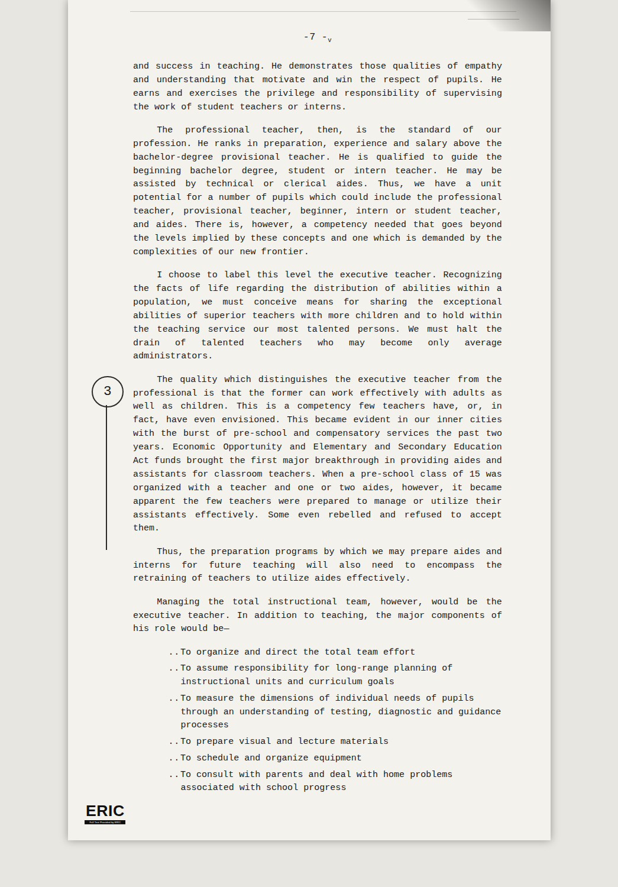-7 -v
and success in teaching. He demonstrates those qualities of empathy and understanding that motivate and win the respect of pupils. He earns and exercises the privilege and responsibility of supervising the work of student teachers or interns.
The professional teacher, then, is the standard of our profession. He ranks in preparation, experience and salary above the bachelor-degree provisional teacher. He is qualified to guide the beginning bachelor degree, student or intern teacher. He may be assisted by technical or clerical aides. Thus, we have a unit potential for a number of pupils which could include the professional teacher, provisional teacher, beginner, intern or student teacher, and aides. There is, however, a competency needed that goes beyond the levels implied by these concepts and one which is demanded by the complexities of our new frontier.
I choose to label this level the executive teacher. Recognizing the facts of life regarding the distribution of abilities within a population, we must conceive means for sharing the exceptional abilities of superior teachers with more children and to hold within the teaching service our most talented persons. We must halt the drain of talented teachers who may become only average administrators.
The quality which distinguishes the executive teacher from the professional is that the former can work effectively with adults as well as children. This is a competency few teachers have, or, in fact, have even envisioned. This became evident in our inner cities with the burst of pre-school and compensatory services the past two years. Economic Opportunity and Elementary and Secondary Education Act funds brought the first major breakthrough in providing aides and assistants for classroom teachers. When a pre-school class of 15 was organized with a teacher and one or two aides, however, it became apparent the few teachers were prepared to manage or utilize their assistants effectively. Some even rebelled and refused to accept them.
Thus, the preparation programs by which we may prepare aides and interns for future teaching will also need to encompass the retraining of teachers to utilize aides effectively.
Managing the total instructional team, however, would be the executive teacher. In addition to teaching, the major components of his role would be—
To organize and direct the total team effort
To assume responsibility for long-range planning of instructional units and curriculum goals
To measure the dimensions of individual needs of pupils through an understanding of testing, diagnostic and guidance processes
To prepare visual and lecture materials
To schedule and organize equipment
To consult with parents and deal with home problems associated with school progress
3
ERIC
Full Text Provided by ERIC